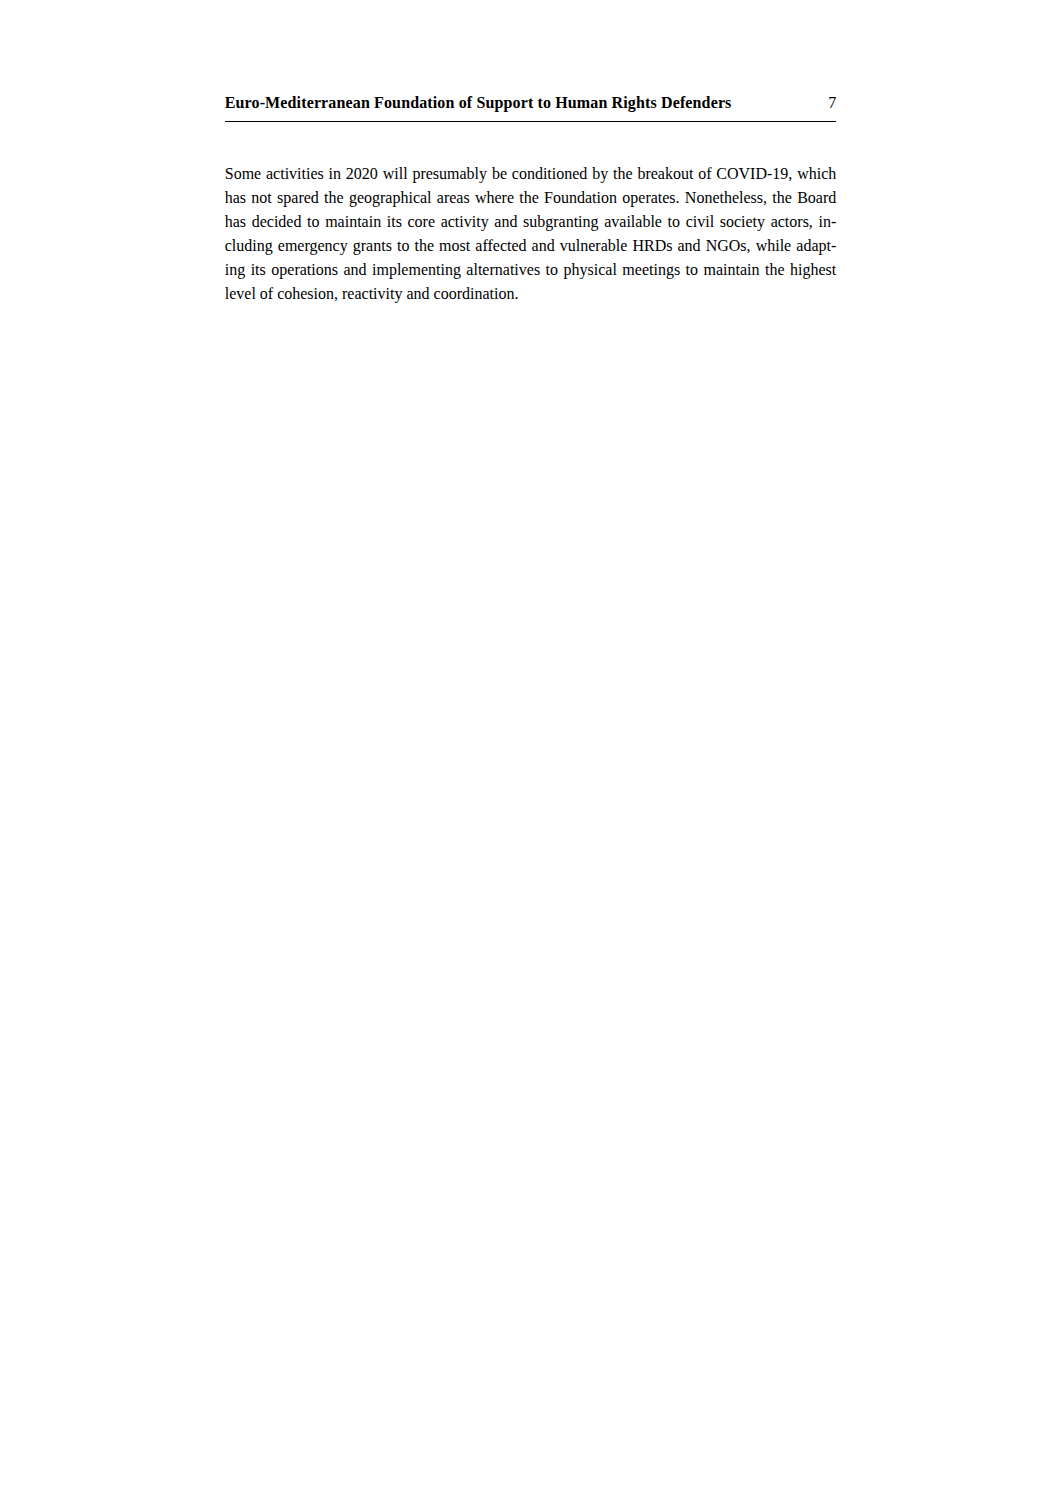Euro-Mediterranean Foundation of Support to Human Rights Defenders 7
Some activities in 2020 will presumably be conditioned by the breakout of COVID-19, which has not spared the geographical areas where the Foundation operates. Nonetheless, the Board has decided to maintain its core activity and subgranting available to civil society actors, including emergency grants to the most affected and vulnerable HRDs and NGOs, while adapting its operations and implementing alternatives to physical meetings to maintain the highest level of cohesion, reactivity and coordination.